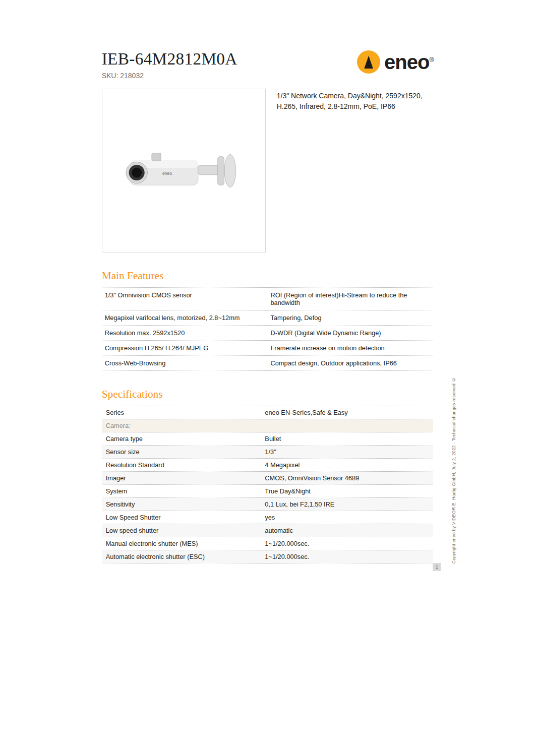IEB-64M2812M0A
SKU: 218032
eneo®
1/3" Network Camera, Day&Night, 2592x1520, H.265, Infrared, 2.8-12mm, PoE, IP66
Main Features
| 1/3" Omnivision CMOS sensor | ROI (Region of interest)Hi-Stream to reduce the bandwidth |
| Megapixel varifocal lens, motorized, 2.8~12mm | Tampering, Defog |
| Resolution max. 2592x1520 | D-WDR (Digital Wide Dynamic Range) |
| Compression H.265/ H.264/ MJPEG | Framerate increase on motion detection |
| Cross-Web-Browsing | Compact design, Outdoor applications, IP66 |
Specifications
| Series | eneo EN-Series,Safe & Easy |
| Camera: |
| Camera type | Bullet |
| Sensor size | 1/3" |
| Resolution Standard | 4 Megapixel |
| Imager | CMOS, OmniVision Sensor 4689 |
| System | True Day&Night |
| Sensitivity | 0,1 Lux, bei F2,1,50 IRE |
| Low Speed Shutter | yes |
| Low speed shutter | automatic |
| Manual electronic shutter (MES) | 1~1/20.000sec. |
| Automatic electronic shutter (ESC) | 1~1/20.000sec. |
Copyright eneo by VIDEOR E. Hartig GmbH, July 2, 2022 - Technical changes reserved ©
1